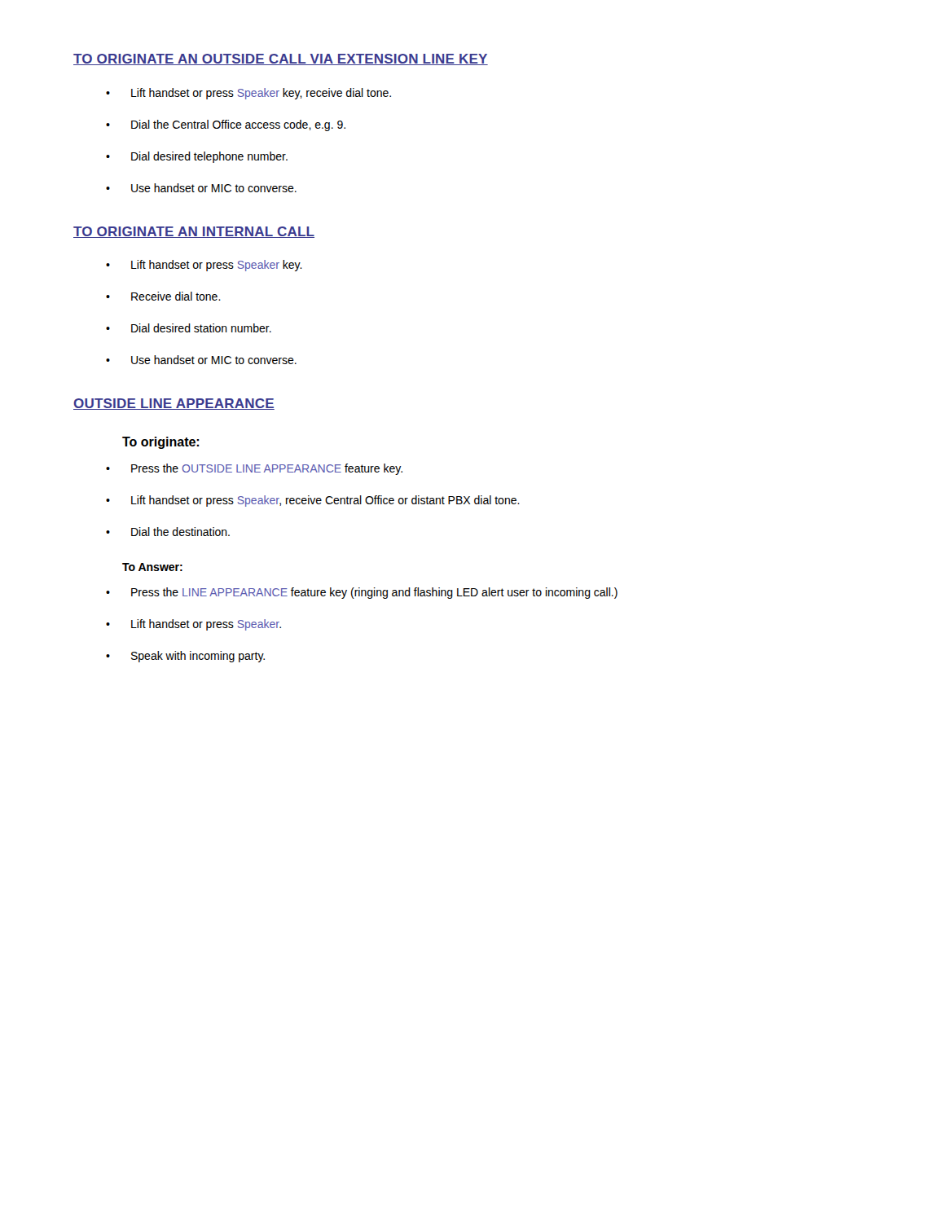TO ORIGINATE AN OUTSIDE CALL VIA EXTENSION LINE KEY
Lift handset or press Speaker key, receive dial tone.
Dial the Central Office access code, e.g. 9.
Dial desired telephone number.
Use handset or MIC to converse.
TO ORIGINATE AN INTERNAL CALL
Lift handset or press Speaker key.
Receive dial tone.
Dial desired station number.
Use handset or MIC to converse.
OUTSIDE LINE APPEARANCE
To originate:
Press the OUTSIDE LINE APPEARANCE feature key.
Lift handset or press Speaker, receive Central Office or distant PBX dial tone.
Dial the destination.
To Answer:
Press the LINE APPEARANCE feature key (ringing and flashing LED alert user to incoming call.)
Lift handset or press Speaker.
Speak with incoming party.